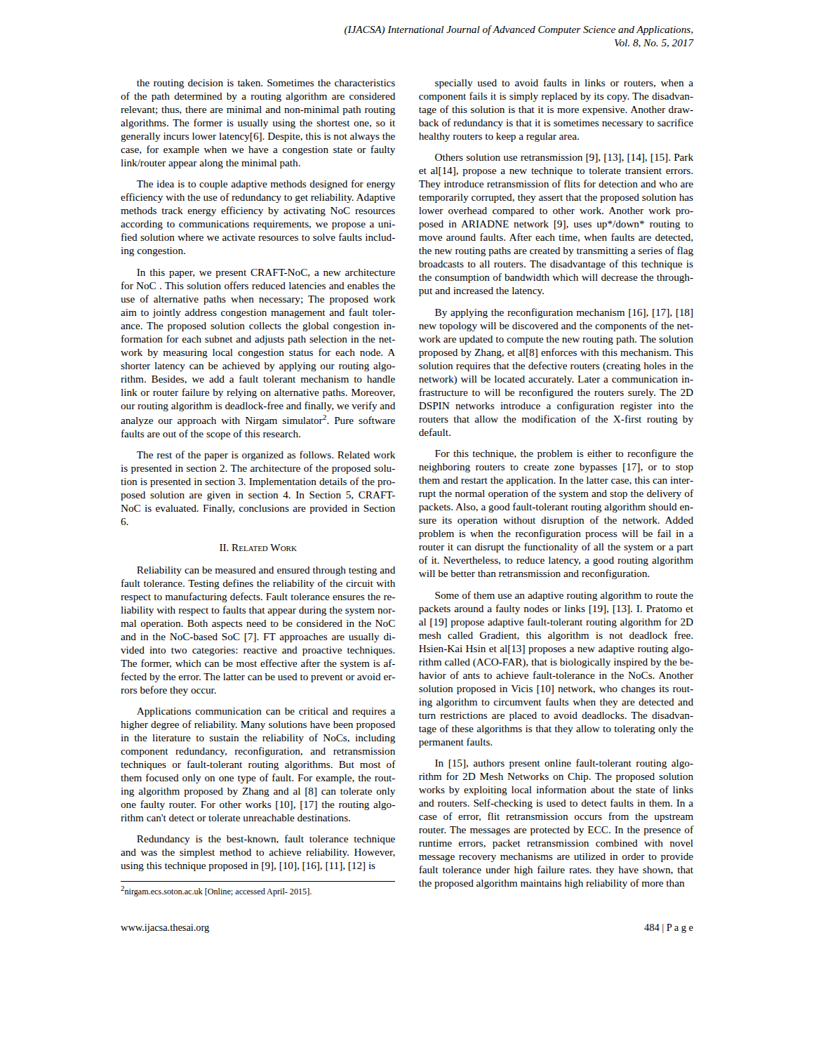(IJACSA) International Journal of Advanced Computer Science and Applications,
Vol. 8, No. 5, 2017
the routing decision is taken. Sometimes the characteristics of the path determined by a routing algorithm are considered relevant; thus, there are minimal and non-minimal path routing algorithms. The former is usually using the shortest one, so it generally incurs lower latency[6]. Despite, this is not always the case, for example when we have a congestion state or faulty link/router appear along the minimal path.
The idea is to couple adaptive methods designed for energy efficiency with the use of redundancy to get reliability. Adaptive methods track energy efficiency by activating NoC resources according to communications requirements, we propose a unified solution where we activate resources to solve faults including congestion.
In this paper, we present CRAFT-NoC, a new architecture for NoC . This solution offers reduced latencies and enables the use of alternative paths when necessary; The proposed work aim to jointly address congestion management and fault tolerance. The proposed solution collects the global congestion information for each subnet and adjusts path selection in the network by measuring local congestion status for each node. A shorter latency can be achieved by applying our routing algorithm. Besides, we add a fault tolerant mechanism to handle link or router failure by relying on alternative paths. Moreover, our routing algorithm is deadlock-free and finally, we verify and analyze our approach with Nirgam simulator2. Pure software faults are out of the scope of this research.
The rest of the paper is organized as follows. Related work is presented in section 2. The architecture of the proposed solution is presented in section 3. Implementation details of the proposed solution are given in section 4. In Section 5, CRAFT-NoC is evaluated. Finally, conclusions are provided in Section 6.
II. Related Work
Reliability can be measured and ensured through testing and fault tolerance. Testing defines the reliability of the circuit with respect to manufacturing defects. Fault tolerance ensures the reliability with respect to faults that appear during the system normal operation. Both aspects need to be considered in the NoC and in the NoC-based SoC [7]. FT approaches are usually divided into two categories: reactive and proactive techniques. The former, which can be most effective after the system is affected by the error. The latter can be used to prevent or avoid errors before they occur.
Applications communication can be critical and requires a higher degree of reliability. Many solutions have been proposed in the literature to sustain the reliability of NoCs, including component redundancy, reconfiguration, and retransmission techniques or fault-tolerant routing algorithms. But most of them focused only on one type of fault. For example, the routing algorithm proposed by Zhang and al [8] can tolerate only one faulty router. For other works [10], [17] the routing algorithm can't detect or tolerate unreachable destinations.
Redundancy is the best-known, fault tolerance technique and was the simplest method to achieve reliability. However, using this technique proposed in [9], [10], [16], [11], [12] is
2nirgam.ecs.soton.ac.uk [Online; accessed April- 2015].
specially used to avoid faults in links or routers, when a component fails it is simply replaced by its copy. The disadvantage of this solution is that it is more expensive. Another drawback of redundancy is that it is sometimes necessary to sacrifice healthy routers to keep a regular area.
Others solution use retransmission [9], [13], [14], [15]. Park et al[14], propose a new technique to tolerate transient errors. They introduce retransmission of flits for detection and who are temporarily corrupted, they assert that the proposed solution has lower overhead compared to other work. Another work proposed in ARIADNE network [9], uses up*/down* routing to move around faults. After each time, when faults are detected, the new routing paths are created by transmitting a series of flag broadcasts to all routers. The disadvantage of this technique is the consumption of bandwidth which will decrease the throughput and increased the latency.
By applying the reconfiguration mechanism [16], [17], [18] new topology will be discovered and the components of the network are updated to compute the new routing path. The solution proposed by Zhang, et al[8] enforces with this mechanism. This solution requires that the defective routers (creating holes in the network) will be located accurately. Later a communication infrastructure to will be reconfigured the routers surely. The 2D DSPIN networks introduce a configuration register into the routers that allow the modification of the X-first routing by default.
For this technique, the problem is either to reconfigure the neighboring routers to create zone bypasses [17], or to stop them and restart the application. In the latter case, this can interrupt the normal operation of the system and stop the delivery of packets. Also, a good fault-tolerant routing algorithm should ensure its operation without disruption of the network. Added problem is when the reconfiguration process will be fail in a router it can disrupt the functionality of all the system or a part of it. Nevertheless, to reduce latency, a good routing algorithm will be better than retransmission and reconfiguration.
Some of them use an adaptive routing algorithm to route the packets around a faulty nodes or links [19], [13]. I. Pratomo et al [19] propose adaptive fault-tolerant routing algorithm for 2D mesh called Gradient, this algorithm is not deadlock free. Hsien-Kai Hsin et al[13] proposes a new adaptive routing algorithm called (ACO-FAR), that is biologically inspired by the behavior of ants to achieve fault-tolerance in the NoCs. Another solution proposed in Vicis [10] network, who changes its routing algorithm to circumvent faults when they are detected and turn restrictions are placed to avoid deadlocks. The disadvantage of these algorithms is that they allow to tolerating only the permanent faults.
In [15], authors present online fault-tolerant routing algorithm for 2D Mesh Networks on Chip. The proposed solution works by exploiting local information about the state of links and routers. Self-checking is used to detect faults in them. In a case of error, flit retransmission occurs from the upstream router. The messages are protected by ECC. In the presence of runtime errors, packet retransmission combined with novel message recovery mechanisms are utilized in order to provide fault tolerance under high failure rates. they have shown, that the proposed algorithm maintains high reliability of more than
www.ijacsa.thesai.org 484 | P a g e